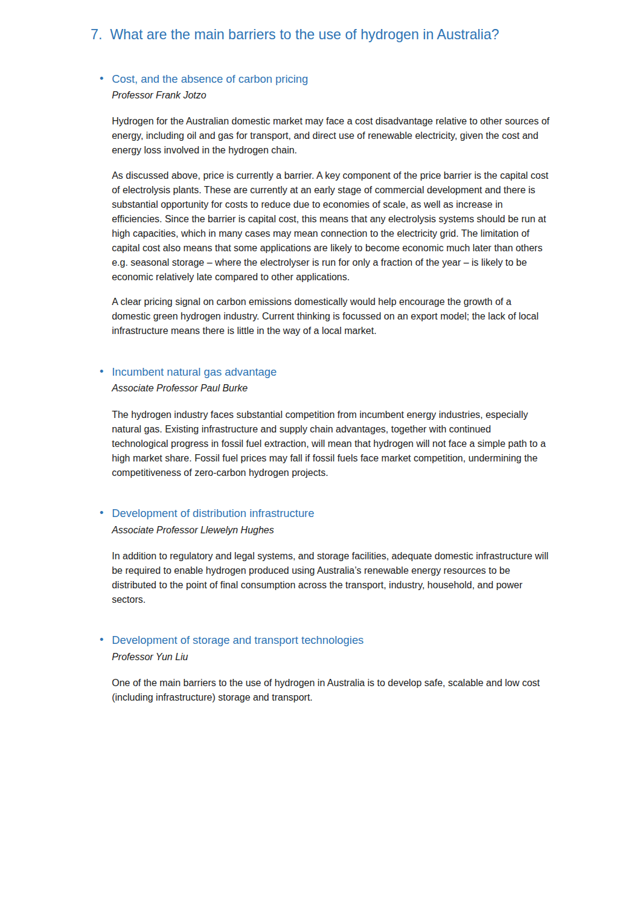7. What are the main barriers to the use of hydrogen in Australia?
Cost, and the absence of carbon pricing
Professor Frank Jotzo
Hydrogen for the Australian domestic market may face a cost disadvantage relative to other sources of energy, including oil and gas for transport, and direct use of renewable electricity, given the cost and energy loss involved in the hydrogen chain.
As discussed above, price is currently a barrier. A key component of the price barrier is the capital cost of electrolysis plants. These are currently at an early stage of commercial development and there is substantial opportunity for costs to reduce due to economies of scale, as well as increase in efficiencies. Since the barrier is capital cost, this means that any electrolysis systems should be run at high capacities, which in many cases may mean connection to the electricity grid. The limitation of capital cost also means that some applications are likely to become economic much later than others e.g. seasonal storage – where the electrolyser is run for only a fraction of the year – is likely to be economic relatively late compared to other applications.
A clear pricing signal on carbon emissions domestically would help encourage the growth of a domestic green hydrogen industry. Current thinking is focussed on an export model; the lack of local infrastructure means there is little in the way of a local market.
Incumbent natural gas advantage
Associate Professor Paul Burke
The hydrogen industry faces substantial competition from incumbent energy industries, especially natural gas. Existing infrastructure and supply chain advantages, together with continued technological progress in fossil fuel extraction, will mean that hydrogen will not face a simple path to a high market share. Fossil fuel prices may fall if fossil fuels face market competition, undermining the competitiveness of zero-carbon hydrogen projects.
Development of distribution infrastructure
Associate Professor Llewelyn Hughes
In addition to regulatory and legal systems, and storage facilities, adequate domestic infrastructure will be required to enable hydrogen produced using Australia’s renewable energy resources to be distributed to the point of final consumption across the transport, industry, household, and power sectors.
Development of storage and transport technologies
Professor Yun Liu
One of the main barriers to the use of hydrogen in Australia is to develop safe, scalable and low cost (including infrastructure) storage and transport.